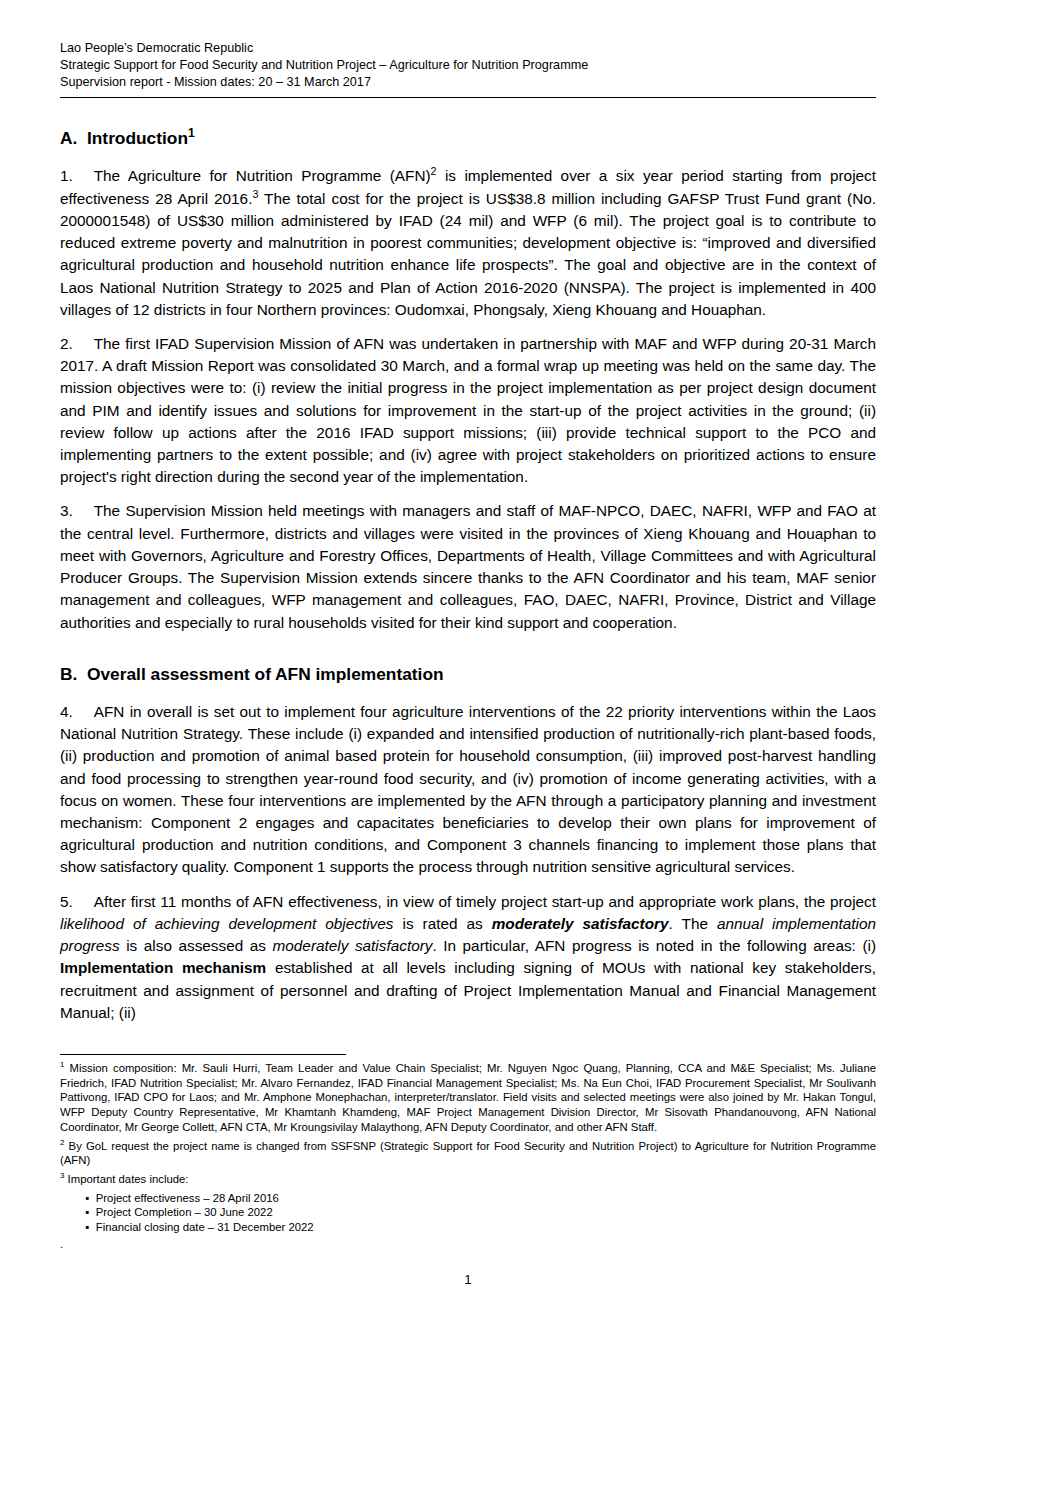Lao People’s Democratic Republic
Strategic Support for Food Security and Nutrition Project – Agriculture for Nutrition Programme
Supervision report - Mission dates: 20 – 31 March 2017
A. Introduction1
1. The Agriculture for Nutrition Programme (AFN)2 is implemented over a six year period starting from project effectiveness 28 April 2016.3 The total cost for the project is US$38.8 million including GAFSP Trust Fund grant (No. 2000001548) of US$30 million administered by IFAD (24 mil) and WFP (6 mil). The project goal is to contribute to reduced extreme poverty and malnutrition in poorest communities; development objective is: “improved and diversified agricultural production and household nutrition enhance life prospects”. The goal and objective are in the context of Laos National Nutrition Strategy to 2025 and Plan of Action 2016-2020 (NNSPA). The project is implemented in 400 villages of 12 districts in four Northern provinces: Oudomxai, Phongsaly, Xieng Khouang and Houaphan.
2. The first IFAD Supervision Mission of AFN was undertaken in partnership with MAF and WFP during 20-31 March 2017. A draft Mission Report was consolidated 30 March, and a formal wrap up meeting was held on the same day. The mission objectives were to: (i) review the initial progress in the project implementation as per project design document and PIM and identify issues and solutions for improvement in the start-up of the project activities in the ground; (ii) review follow up actions after the 2016 IFAD support missions; (iii) provide technical support to the PCO and implementing partners to the extent possible; and (iv) agree with project stakeholders on prioritized actions to ensure project's right direction during the second year of the implementation.
3. The Supervision Mission held meetings with managers and staff of MAF-NPCO, DAEC, NAFRI, WFP and FAO at the central level. Furthermore, districts and villages were visited in the provinces of Xieng Khouang and Houaphan to meet with Governors, Agriculture and Forestry Offices, Departments of Health, Village Committees and with Agricultural Producer Groups. The Supervision Mission extends sincere thanks to the AFN Coordinator and his team, MAF senior management and colleagues, WFP management and colleagues, FAO, DAEC, NAFRI, Province, District and Village authorities and especially to rural households visited for their kind support and cooperation.
B. Overall assessment of AFN implementation
4. AFN in overall is set out to implement four agriculture interventions of the 22 priority interventions within the Laos National Nutrition Strategy. These include (i) expanded and intensified production of nutritionally-rich plant-based foods, (ii) production and promotion of animal based protein for household consumption, (iii) improved post-harvest handling and food processing to strengthen year-round food security, and (iv) promotion of income generating activities, with a focus on women. These four interventions are implemented by the AFN through a participatory planning and investment mechanism: Component 2 engages and capacitates beneficiaries to develop their own plans for improvement of agricultural production and nutrition conditions, and Component 3 channels financing to implement those plans that show satisfactory quality. Component 1 supports the process through nutrition sensitive agricultural services.
5. After first 11 months of AFN effectiveness, in view of timely project start-up and appropriate work plans, the project likelihood of achieving development objectives is rated as moderately satisfactory. The annual implementation progress is also assessed as moderately satisfactory. In particular, AFN progress is noted in the following areas: (i) Implementation mechanism established at all levels including signing of MOUs with national key stakeholders, recruitment and assignment of personnel and drafting of Project Implementation Manual and Financial Management Manual; (ii)
1 Mission composition: Mr. Sauli Hurri, Team Leader and Value Chain Specialist; Mr. Nguyen Ngoc Quang, Planning, CCA and M&E Specialist; Ms. Juliane Friedrich, IFAD Nutrition Specialist; Mr. Alvaro Fernandez, IFAD Financial Management Specialist; Ms. Na Eun Choi, IFAD Procurement Specialist, Mr Soulivanh Pattivong, IFAD CPO for Laos; and Mr. Amphone Monephachan, interpreter/translator. Field visits and selected meetings were also joined by Mr. Hakan Tongul, WFP Deputy Country Representative, Mr Khamtanh Khamdeng, MAF Project Management Division Director, Mr Sisovath Phandanouvong, AFN National Coordinator, Mr George Collett, AFN CTA, Mr Kroungsivilay Malaythong, AFN Deputy Coordinator, and other AFN Staff.
2 By GoL request the project name is changed from SSFSNP (Strategic Support for Food Security and Nutrition Project) to Agriculture for Nutrition Programme (AFN)
3 Important dates include:
Project effectiveness – 28 April 2016
Project Completion – 30 June 2022
Financial closing date – 31 December 2022
.
1